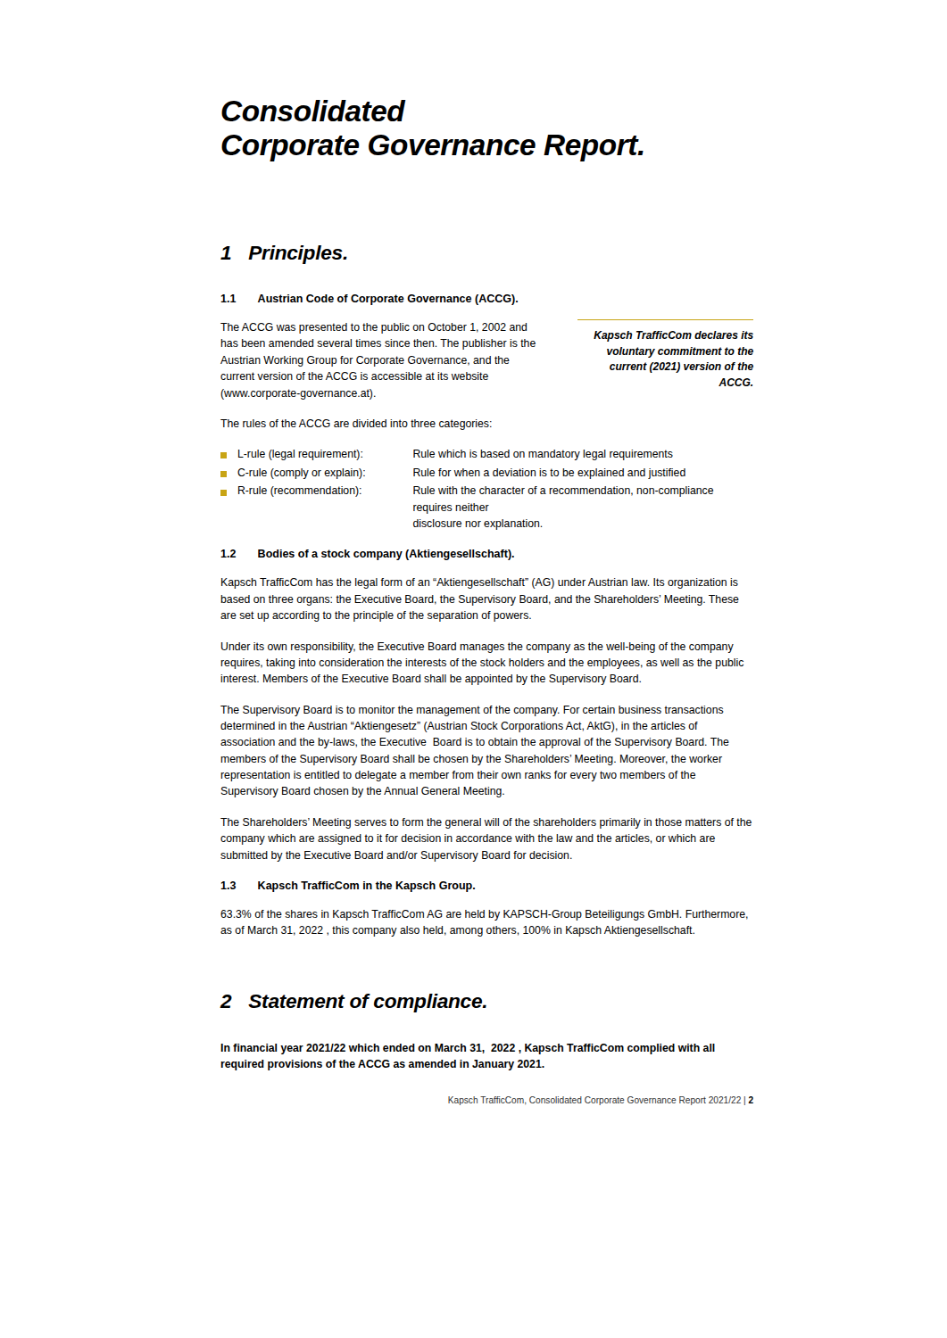Consolidated
Corporate Governance Report.
1 Principles.
1.1 Austrian Code of Corporate Governance (ACCG).
The ACCG was presented to the public on October 1, 2002 and has been amended several times since then. The publisher is the Austrian Working Group for Corporate Governance, and the current version of the ACCG is accessible at its website (www.corporate-governance.at).
Kapsch TrafficCom declares its voluntary commitment to the current (2021) version of the ACCG.
The rules of the ACCG are divided into three categories:
L-rule (legal requirement): Rule which is based on mandatory legal requirements
C-rule (comply or explain): Rule for when a deviation is to be explained and justified
R-rule (recommendation): Rule with the character of a recommendation, non-compliance requires neither disclosure nor explanation.
1.2 Bodies of a stock company (Aktiengesellschaft).
Kapsch TrafficCom has the legal form of an “Aktiengesellschaft” (AG) under Austrian law. Its organization is based on three organs: the Executive Board, the Supervisory Board, and the Shareholders’ Meeting. These are set up according to the principle of the separation of powers.
Under its own responsibility, the Executive Board manages the company as the well-being of the company requires, taking into consideration the interests of the stock holders and the employees, as well as the public interest. Members of the Executive Board shall be appointed by the Supervisory Board.
The Supervisory Board is to monitor the management of the company. For certain business transactions determined in the Austrian “Aktiengesetz” (Austrian Stock Corporations Act, AktG), in the articles of association and the by-laws, the Executive Board is to obtain the approval of the Supervisory Board. The members of the Supervisory Board shall be chosen by the Shareholders’ Meeting. Moreover, the worker representation is entitled to delegate a member from their own ranks for every two members of the Supervisory Board chosen by the Annual General Meeting.
The Shareholders’ Meeting serves to form the general will of the shareholders primarily in those matters of the company which are assigned to it for decision in accordance with the law and the articles, or which are submitted by the Executive Board and/or Supervisory Board for decision.
1.3 Kapsch TrafficCom in the Kapsch Group.
63.3% of the shares in Kapsch TrafficCom AG are held by KAPSCH-Group Beteiligungs GmbH. Furthermore, as of March 31, 2022 , this company also held, among others, 100% in Kapsch Aktiengesellschaft.
2 Statement of compliance.
In financial year 2021/22 which ended on March 31, 2022 , Kapsch TrafficCom complied with all required provisions of the ACCG as amended in January 2021.
Kapsch TrafficCom, Consolidated Corporate Governance Report 2021/22 | 2